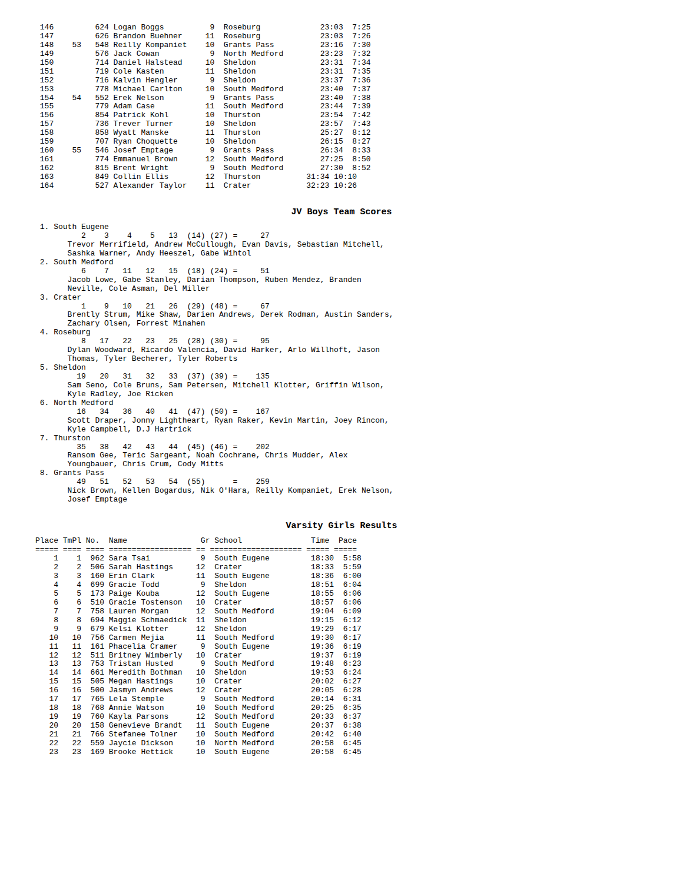146         624 Logan Boggs          9  Roseburg             23:03  7:25
 147         626 Brandon Buehner     11  Roseburg             23:03  7:26
 148    53   548 Reilly Kompaniet    10  Grants Pass          23:16  7:30
 149         576 Jack Cowan           9  North Medford        23:23  7:32
 150         714 Daniel Halstead     10  Sheldon              23:31  7:34
 151         719 Cole Kasten         11  Sheldon              23:31  7:35
 152         716 Kalvin Hengler       9  Sheldon              23:37  7:36
 153         778 Michael Carlton     10  South Medford        23:40  7:37
 154    54   552 Erek Nelson          9  Grants Pass          23:40  7:38
 155         779 Adam Case           11  South Medford        23:44  7:39
 156         854 Patrick Kohl        10  Thurston             23:54  7:42
 157         736 Trever Turner       10  Sheldon              23:57  7:43
 158         858 Wyatt Manske        11  Thurston             25:27  8:12
 159         707 Ryan Choquette      10  Sheldon              26:15  8:27
 160    55   546 Josef Emptage        9  Grants Pass          26:34  8:33
 161         774 Emmanuel Brown      12  South Medford        27:25  8:50
 162         815 Brent Wright         9  South Medford        27:30  8:52
 163         849 Collin Ellis        12  Thurston          31:34 10:10
 164         527 Alexander Taylor    11  Crater            32:23 10:26
JV Boys Team Scores
 1. South Eugene
          2    3    4    5   13  (14) (27) =     27
       Trevor Merrifield, Andrew McCullough, Evan Davis, Sebastian Mitchell,
       Sashka Warner, Andy Heeszel, Gabe Wihtol
 2. South Medford
          6    7   11   12   15  (18) (24) =     51
       Jacob Lowe, Gabe Stanley, Darian Thompson, Ruben Mendez, Branden
       Neville, Cole Asman, Del Miller
 3. Crater
          1    9   10   21   26  (29) (48) =     67
       Brently Strum, Mike Shaw, Darien Andrews, Derek Rodman, Austin Sanders,
       Zachary Olsen, Forrest Minahen
 4. Roseburg
          8   17   22   23   25  (28) (30) =     95
       Dylan Woodward, Ricardo Valencia, David Harker, Arlo Willhoft, Jason
       Thomas, Tyler Becherer, Tyler Roberts
 5. Sheldon
         19   20   31   32   33  (37) (39) =    135
       Sam Seno, Cole Bruns, Sam Petersen, Mitchell Klotter, Griffin Wilson,
       Kyle Radley, Joe Ricken
 6. North Medford
         16   34   36   40   41  (47) (50) =    167
       Scott Draper, Jonny Lightheart, Ryan Raker, Kevin Martin, Joey Rincon,
       Kyle Campbell, D.J Hartrick
 7. Thurston
         35   38   42   43   44  (45) (46) =    202
       Ransom Gee, Teric Sargeant, Noah Cochrane, Chris Mudder, Alex
       Youngbauer, Chris Crum, Cody Mitts
 8. Grants Pass
         49   51   52   53   54  (55)      =    259
       Nick Brown, Kellen Bogardus, Nik O'Hara, Reilly Kompaniet, Erek Nelson,
       Josef Emptage
Varsity Girls Results
Place TmPl No.  Name                Gr School               Time  Pace
===== ==== ==== ================== == ==================== ===== =====
    1    1  962 Sara Tsai           9  South Eugene         18:30  5:58
    2    2  506 Sarah Hastings     12  Crater               18:33  5:59
    3    3  160 Erin Clark         11  South Eugene         18:36  6:00
    4    4  699 Gracie Todd         9  Sheldon              18:51  6:04
    5    5  173 Paige Kouba        12  South Eugene         18:55  6:06
    6    6  510 Gracie Tostenson   10  Crater               18:57  6:06
    7    7  758 Lauren Morgan      12  South Medford        19:04  6:09
    8    8  694 Maggie Schmaedick  11  Sheldon              19:15  6:12
    9    9  679 Kelsi Klotter      12  Sheldon              19:29  6:17
   10   10  756 Carmen Mejia       11  South Medford        19:30  6:17
   11   11  161 Phacelia Cramer     9  South Eugene         19:36  6:19
   12   12  511 Britney Wimberly   10  Crater               19:37  6:19
   13   13  753 Tristan Husted      9  South Medford        19:48  6:23
   14   14  661 Meredith Bothman   10  Sheldon              19:53  6:24
   15   15  505 Megan Hastings     10  Crater               20:02  6:27
   16   16  500 Jasmyn Andrews     12  Crater               20:05  6:28
   17   17  765 Lela Stemple        9  South Medford        20:14  6:31
   18   18  768 Annie Watson       10  South Medford        20:25  6:35
   19   19  760 Kayla Parsons      12  South Medford        20:33  6:37
   20   20  158 Genevieve Brandt   11  South Eugene         20:37  6:38
   21   21  766 Stefanee Tolner    10  South Medford        20:42  6:40
   22   22  559 Jaycie Dickson     10  North Medford        20:58  6:45
   23   23  169 Brooke Hettick     10  South Eugene         20:58  6:45